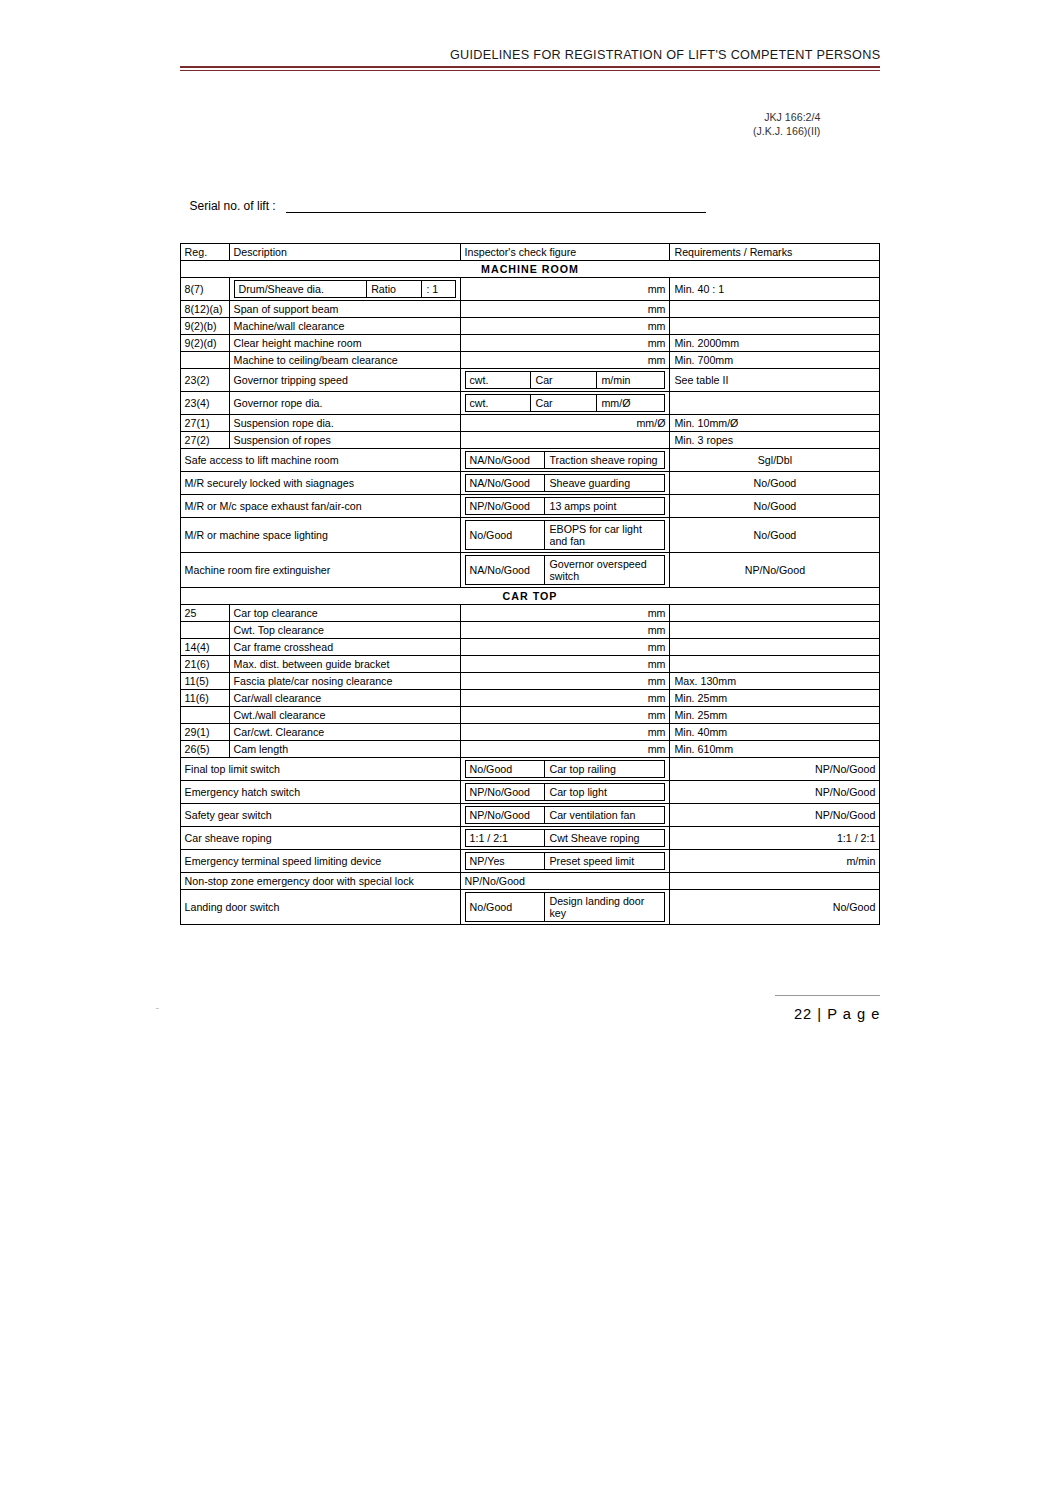GUIDELINES FOR REGISTRATION OF LIFT'S COMPETENT PERSONS
JKJ 166:2/4
(J.K.J. 166)(II)
Serial no. of lift :
| Reg. | Description | Inspector's check figure | Requirements / Remarks |
| --- | --- | --- | --- |
| MACHINE ROOM |
| 8(7) | / Drum/Sheave dia. / Ratio / : 1 / | mm | Min. 40 : 1 |
| 8(12)(a) | Span of support beam | mm | |
| 9(2)(b) | Machine/wall clearance | mm | |
| 9(2)(d) | Clear height machine room | mm | Min. 2000mm |
| | Machine to ceiling/beam clearance | mm | Min. 700mm |
| 23(2) | Governor tripping speed | / cwt. / Car / m/min / | See table II |
| 23(4) | Governor rope dia. | / cwt. / Car / mm/Ø / | |
| 27(1) | Suspension rope dia. | mm/Ø | Min. 10mm/Ø |
| 27(2) | Suspension of ropes | | Min. 3 ropes |
| Safe access to lift machine room | / NA/No/Good / Traction sheave roping / | Sgl/Dbl |
| M/R securely locked with siagnages | / NA/No/Good / Sheave guarding / | No/Good |
| M/R or M/c space exhaust fan/air-con | / NP/No/Good / 13 amps point / | No/Good |
| M/R or machine space lighting | / No/Good / EBOPS for car light and fan / | No/Good |
| Machine room fire extinguisher | / NA/No/Good / Governor overspeed switch / | NP/No/Good |
| CAR TOP |
| 25 | Car top clearance | mm | |
| | Cwt. Top clearance | mm | |
| 14(4) | Car frame crosshead | mm | |
| 21(6) | Max. dist. between guide bracket | mm | |
| 11(5) | Fascia plate/car nosing clearance | mm | Max. 130mm |
| 11(6) | Car/wall clearance | mm | Min. 25mm |
| | Cwt./wall clearance | mm | Min. 25mm |
| 29(1) | Car/cwt. Clearance | mm | Min. 40mm |
| 26(5) | Cam length | mm | Min. 610mm |
| Final top limit switch | / No/Good / Car top railing / | NP/No/Good |
| Emergency hatch switch | / NP/No/Good / Car top light / | NP/No/Good |
| Safety gear switch | / NP/No/Good / Car ventilation fan / | NP/No/Good |
| Car sheave roping | / 1:1 / 2:1 / Cwt Sheave roping / | 1:1 / 2:1 |
| Emergency terminal speed limiting device | / NP/Yes / Preset speed limit / | m/min |
| Non-stop zone emergency door with special lock | NP/No/Good | |
| Landing door switch | / No/Good / Design landing door key / | No/Good |
-
22 | P a g e